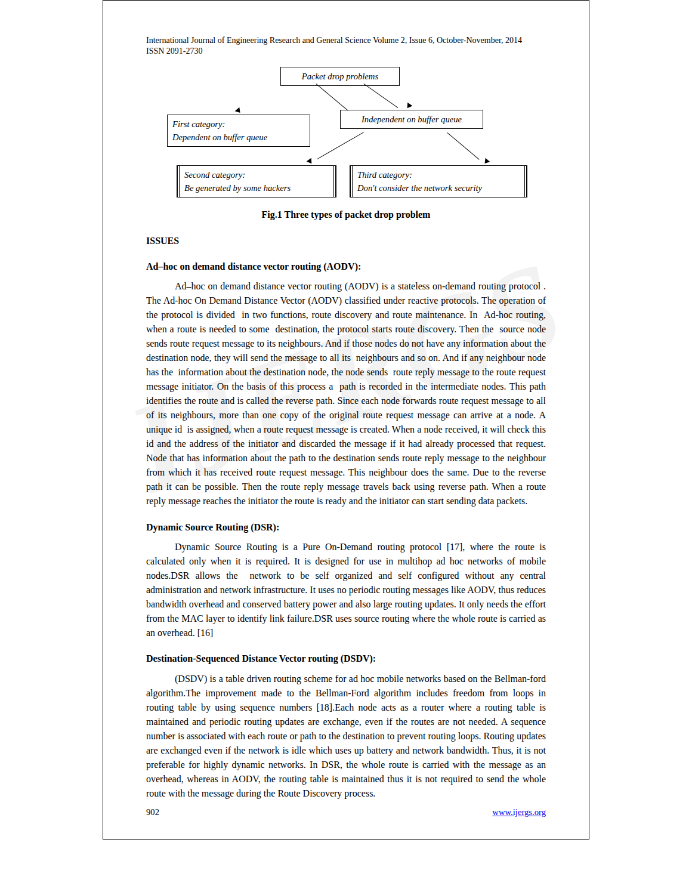IJERGS
International Journal of Engineering Research and General Science Volume 2, Issue 6, October-November, 2014
ISSN 2091-2730
Packet drop problems
First category:
Dependent on buffer queue
Independent on buffer queue
Second category:
Be generated by some hackers
Third category:
Don't consider the network security
Fig.1 Three types of packet drop problem
ISSUES
Ad–hoc on demand distance vector routing (AODV):
Ad–hoc on demand distance vector routing (AODV) is a stateless on-demand routing protocol . The Ad-hoc On Demand Distance Vector (AODV) classified under reactive protocols. The operation of the protocol is divided in two functions, route discovery and route maintenance. In Ad-hoc routing, when a route is needed to some destination, the protocol starts route discovery. Then the source node sends route request message to its neighbours. And if those nodes do not have any information about the destination node, they will send the message to all its neighbours and so on. And if any neighbour node has the information about the destination node, the node sends route reply message to the route request message initiator. On the basis of this process a path is recorded in the intermediate nodes. This path identifies the route and is called the reverse path. Since each node forwards route request message to all of its neighbours, more than one copy of the original route request message can arrive at a node. A unique id is assigned, when a route request message is created. When a node received, it will check this id and the address of the initiator and discarded the message if it had already processed that request. Node that has information about the path to the destination sends route reply message to the neighbour from which it has received route request message. This neighbour does the same. Due to the reverse path it can be possible. Then the route reply message travels back using reverse path. When a route reply message reaches the initiator the route is ready and the initiator can start sending data packets.
Dynamic Source Routing (DSR):
Dynamic Source Routing is a Pure On-Demand routing protocol [17], where the route is calculated only when it is required. It is designed for use in multihop ad hoc networks of mobile nodes.DSR allows the network to be self organized and self configured without any central administration and network infrastructure. It uses no periodic routing messages like AODV, thus reduces bandwidth overhead and conserved battery power and also large routing updates. It only needs the effort from the MAC layer to identify link failure.DSR uses source routing where the whole route is carried as an overhead. [16]
Destination-Sequenced Distance Vector routing (DSDV):
(DSDV) is a table driven routing scheme for ad hoc mobile networks based on the Bellman-ford algorithm.The improvement made to the Bellman-Ford algorithm includes freedom from loops in routing table by using sequence numbers [18].Each node acts as a router where a routing table is maintained and periodic routing updates are exchange, even if the routes are not needed. A sequence number is associated with each route or path to the destination to prevent routing loops. Routing updates are exchanged even if the network is idle which uses up battery and network bandwidth. Thus, it is not preferable for highly dynamic networks. In DSR, the whole route is carried with the message as an overhead, whereas in AODV, the routing table is maintained thus it is not required to send the whole route with the message during the Route Discovery process.
902 www.ijergs.org